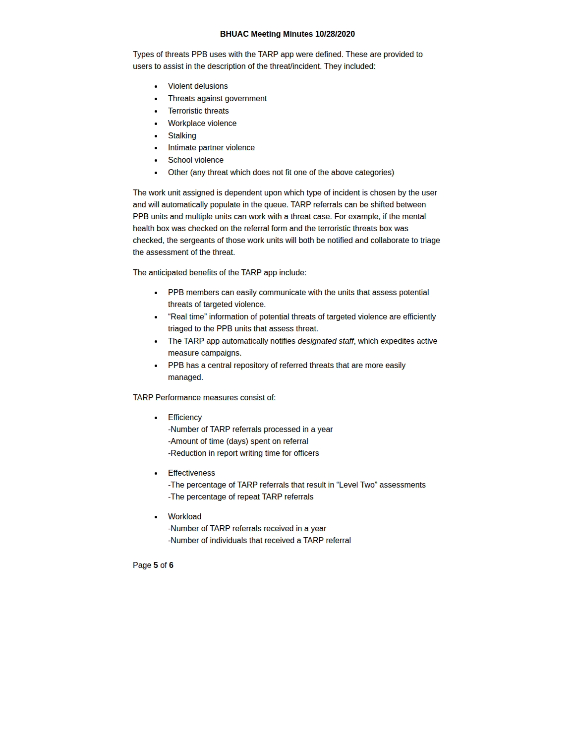BHUAC Meeting Minutes 10/28/2020
Types of threats PPB uses with the TARP app were defined. These are provided to users to assist in the description of the threat/incident. They included:
Violent delusions
Threats against government
Terroristic threats
Workplace violence
Stalking
Intimate partner violence
School violence
Other (any threat which does not fit one of the above categories)
The work unit assigned is dependent upon which type of incident is chosen by the user and will automatically populate in the queue. TARP referrals can be shifted between PPB units and multiple units can work with a threat case. For example, if the mental health box was checked on the referral form and the terroristic threats box was checked, the sergeants of those work units will both be notified and collaborate to triage the assessment of the threat.
The anticipated benefits of the TARP app include:
PPB members can easily communicate with the units that assess potential threats of targeted violence.
“Real time” information of potential threats of targeted violence are efficiently triaged to the PPB units that assess threat.
The TARP app automatically notifies designated staff, which expedites active measure campaigns.
PPB has a central repository of referred threats that are more easily managed.
TARP Performance measures consist of:
Efficiency -Number of TARP referrals processed in a year -Amount of time (days) spent on referral -Reduction in report writing time for officers
Effectiveness -The percentage of TARP referrals that result in “Level Two” assessments -The percentage of repeat TARP referrals
Workload -Number of TARP referrals received in a year -Number of individuals that received a TARP referral
Page 5 of 6